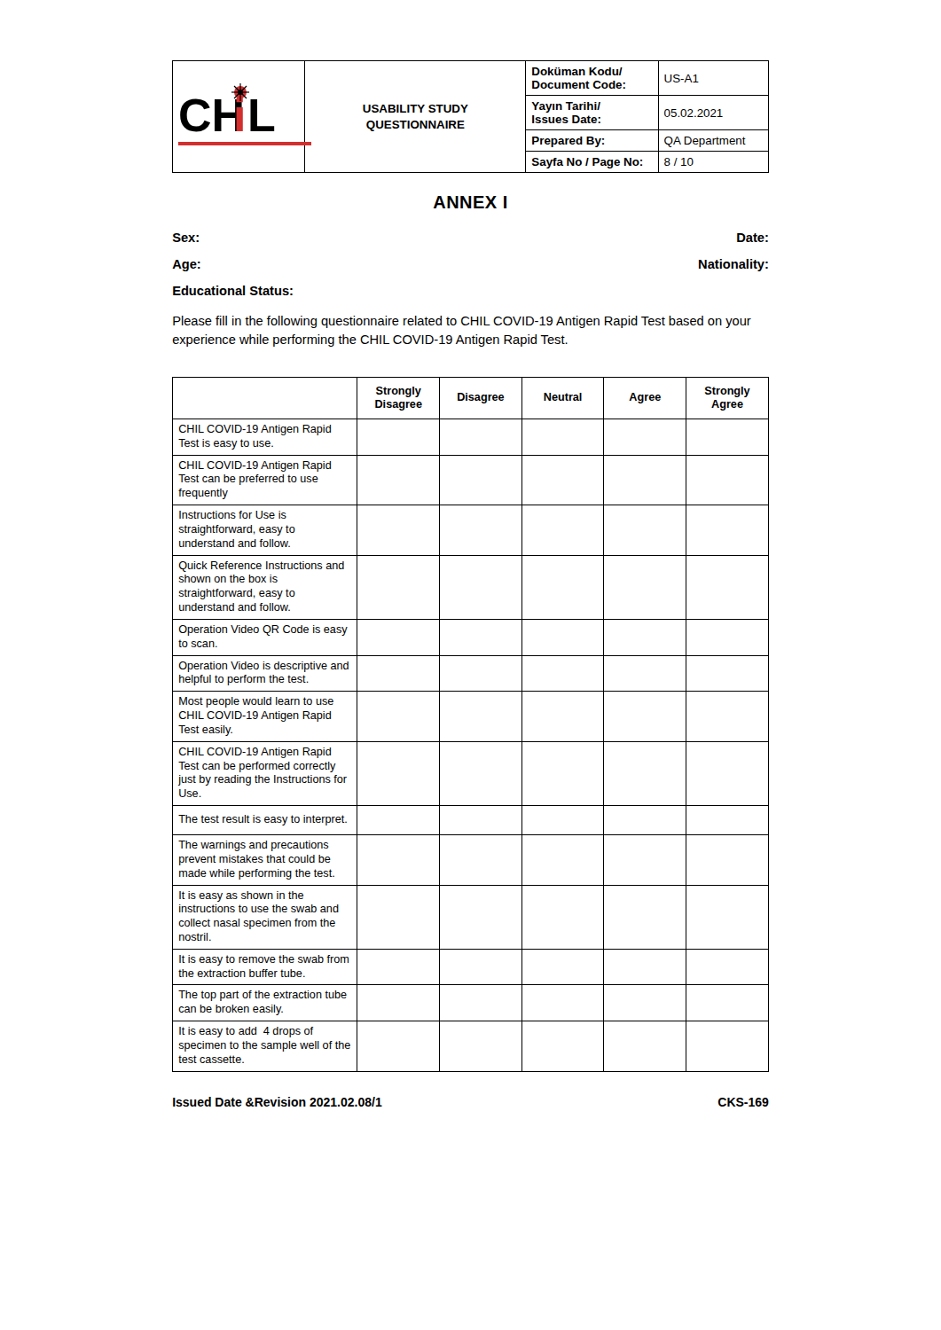| CH L i | USABILITY STUDY QUESTIONNAIRE | Doküman Kodu/ Document Code: | US-A1 |
| Yayın Tarihi/ Issues Date: | 05.02.2021 |
| Prepared By: | QA Department |
| Sayfa No / Page No: | 8 / 10 |
ANNEX I
Sex: Date:
Age: Nationality:
Educational Status:
Please fill in the following questionnaire related to CHIL COVID-19 Antigen Rapid Test based on your experience while performing the CHIL COVID-19 Antigen Rapid Test.
| | Strongly Disagree | Disagree | Neutral | Agree | Strongly Agree |
| --- | --- | --- | --- | --- | --- |
| CHIL COVID-19 Antigen Rapid Test is easy to use. | | | | | |
| CHIL COVID-19 Antigen Rapid Test can be preferred to use frequently | | | | | |
| Instructions for Use is straightforward, easy to understand and follow. | | | | | |
| Quick Reference Instructions and shown on the box is straightforward, easy to understand and follow. | | | | | |
| Operation Video QR Code is easy to scan. | | | | | |
| Operation Video is descriptive and helpful to perform the test. | | | | | |
| Most people would learn to use CHIL COVID-19 Antigen Rapid Test easily. | | | | | |
| CHIL COVID-19 Antigen Rapid Test can be performed correctly just by reading the Instructions for Use. | | | | | |
| The test result is easy to interpret. | | | | | |
| The warnings and precautions prevent mistakes that could be made while performing the test. | | | | | |
| It is easy as shown in the instructions to use the swab and collect nasal specimen from the nostril. | | | | | |
| It is easy to remove the swab from the extraction buffer tube. | | | | | |
| The top part of the extraction tube can be broken easily. | | | | | |
| It is easy to add 4 drops of specimen to the sample well of the test cassette. | | | | | |
Issued Date &Revision 2021.02.08/1 CKS-169